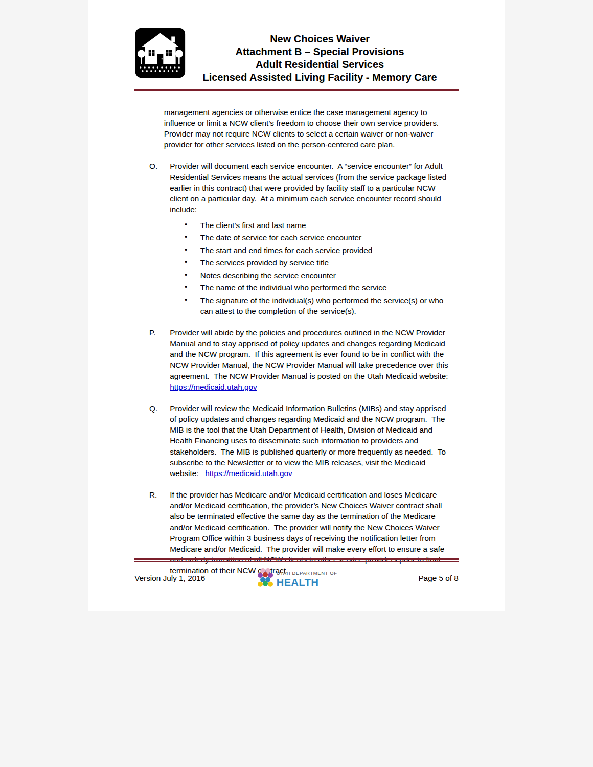New Choices Waiver
Attachment B – Special Provisions
Adult Residential Services
Licensed Assisted Living Facility - Memory Care
management agencies or otherwise entice the case management agency to influence or limit a NCW client’s freedom to choose their own service providers. Provider may not require NCW clients to select a certain waiver or non-waiver provider for other services listed on the person-centered care plan.
O. Provider will document each service encounter. A “service encounter” for Adult Residential Services means the actual services (from the service package listed earlier in this contract) that were provided by facility staff to a particular NCW client on a particular day. At a minimum each service encounter record should include:
The client’s first and last name
The date of service for each service encounter
The start and end times for each service provided
The services provided by service title
Notes describing the service encounter
The name of the individual who performed the service
The signature of the individual(s) who performed the service(s) or who can attest to the completion of the service(s).
P. Provider will abide by the policies and procedures outlined in the NCW Provider Manual and to stay apprised of policy updates and changes regarding Medicaid and the NCW program. If this agreement is ever found to be in conflict with the NCW Provider Manual, the NCW Provider Manual will take precedence over this agreement. The NCW Provider Manual is posted on the Utah Medicaid website: https://medicaid.utah.gov
Q. Provider will review the Medicaid Information Bulletins (MIBs) and stay apprised of policy updates and changes regarding Medicaid and the NCW program. The MIB is the tool that the Utah Department of Health, Division of Medicaid and Health Financing uses to disseminate such information to providers and stakeholders. The MIB is published quarterly or more frequently as needed. To subscribe to the Newsletter or to view the MIB releases, visit the Medicaid website: https://medicaid.utah.gov
R. If the provider has Medicare and/or Medicaid certification and loses Medicare and/or Medicaid certification, the provider’s New Choices Waiver contract shall also be terminated effective the same day as the termination of the Medicare and/or Medicaid certification. The provider will notify the New Choices Waiver Program Office within 3 business days of receiving the notification letter from Medicare and/or Medicaid. The provider will make every effort to ensure a safe and orderly transition of all NCW clients to other service providers prior to final termination of their NCW contract.
Version July 1, 2016
UTAH DEPARTMENT OF HEALTH
Page 5 of 8